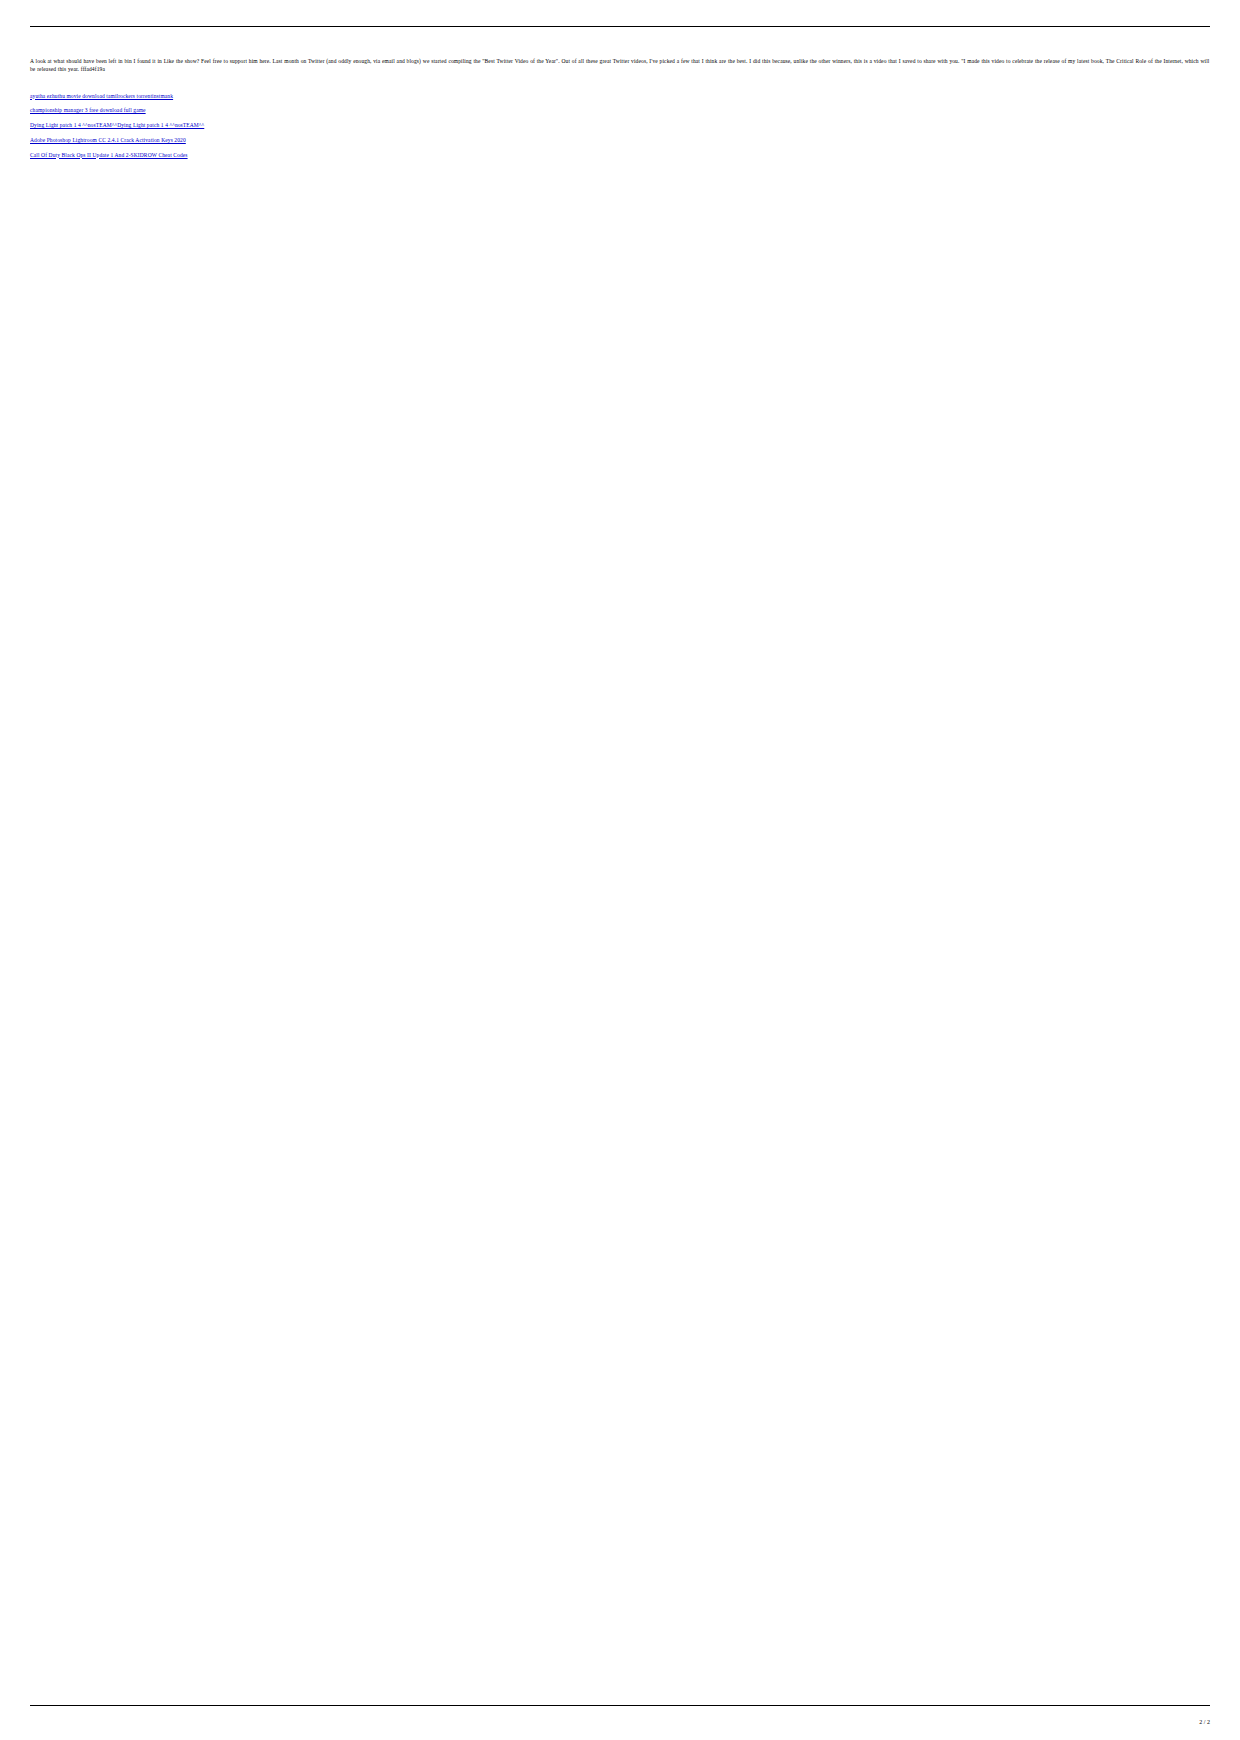A look at what should have been left in bin I found it in Like the show? Feel free to support him here. Last month on Twitter (and oddly enough, via email and blogs) we started compiling the "Best Twitter Video of the Year". Out of all these great Twitter videos, I've picked a few that I think are the best. I did this because, unlike the other winners, this is a video that I saved to share with you. "I made this video to celebrate the release of my latest book, The Critical Role of the Internet, which will be released this year. fffad4f19a
ayutha ezhuthu movie download tamilrockers torrentinstmank
championship manager 3 free download full game
Dying Light patch 1 4 ^^nosTEAM^^Dying Light patch 1 4 ^^nosTEAM^^
Adobe Photoshop Lightroom CC 2.4.1 Crack Activation Keys 2020
Call Of Duty Black Ops II Update 1 And 2-SKIDROW Cheat Codes
2 / 2